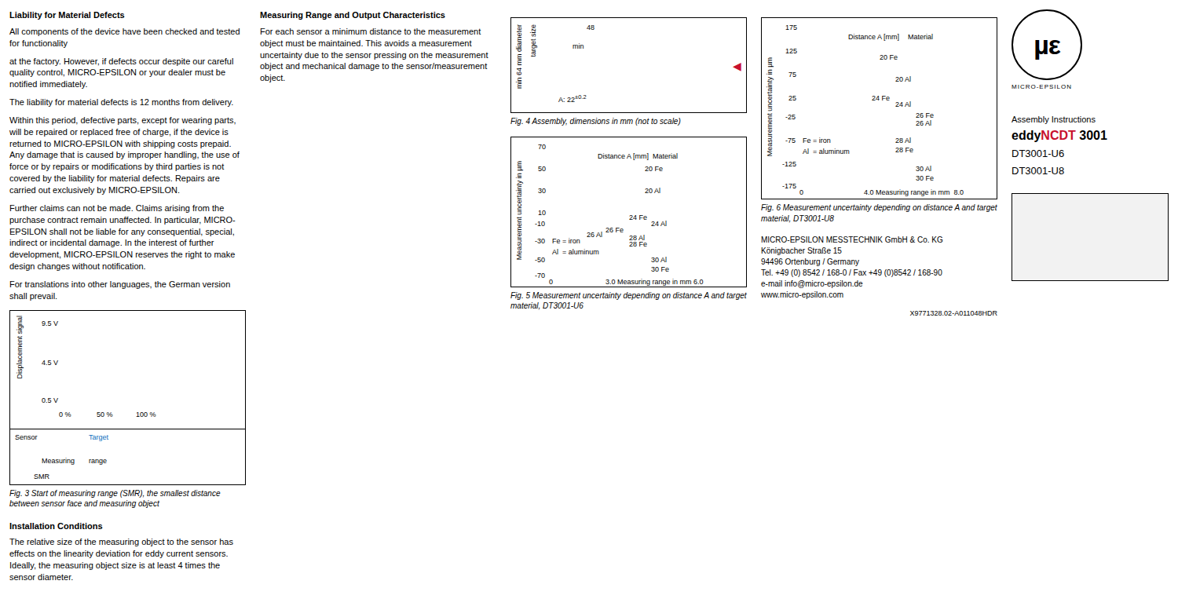Liability for Material Defects
All components of the device have been checked and tested for functionality
at the factory. However, if defects occur despite our careful quality control, MICRO-EPSILON or your dealer must be notified immediately.
The liability for material defects is 12 months from delivery.
Within this period, defective parts, except for wearing parts, will be repaired or replaced free of charge, if the device is returned to MICRO-EPSILON with shipping costs prepaid. Any damage that is caused by improper handling, the use of force or by repairs or modifications by third parties is not covered by the liability for material defects. Repairs are carried out exclusively by MICRO-EPSILON.
Further claims can not be made. Claims arising from the purchase contract remain unaffected. In particular, MICRO-EPSILON shall not be liable for any consequential, special, indirect or incidental damage. In the interest of further development, MICRO-EPSILON reserves the right to make design changes without notification.
For translations into other languages, the German version shall prevail.
Displacement signal
9.5 V
4.5 V
0.5 V
0 %
50 %
100 %
Sensor
Target
Measuring
range
SMR
Fig. 3 Start of measuring range (SMR), the smallest distance between sensor face and measuring object
Installation Conditions
The relative size of the measuring object to the sensor has effects on the linearity deviation for eddy current sensors. Ideally, the measuring object size is at least 4 times the sensor diameter.
Measuring Range and Output Characteristics
For each sensor a minimum distance to the measurement object must be maintained. This avoids a measurement uncertainty due to the sensor pressing on the measurement object and mechanical damage to the sensor/measurement object.
min 64 mm diameter
target size
48
min
A: 22±0.2
◀
Fig. 4 Assembly, dimensions in mm (not to scale)
Measurement uncertainty in µm
70
50
30
10
-10
-30
-50
-70
0
3.0 Measuring range in mm 6.0
Distance A [mm]
Material
20 Fe
20 Al
24 Fe
24 Al
26 Al
26 Fe
28 Fe
28 Al
30 Al
30 Fe
Fe = iron
Al = aluminum
Fig. 5 Measurement uncertainty depending on distance A and target material, DT3001-U6
Measurement uncertainty in µm
175
125
75
25
-25
-75
-125
-175
0
4.0 Measuring range in mm 8.0
Distance A [mm]
Material
20 Fe
20 Al
24 Fe
24 Al
26 Fe
26 Al
28 Al
28 Fe
30 Al
30 Fe
Fe = iron
Al = aluminum
Fig. 6 Measurement uncertainty depending on distance A and target material, DT3001-U8
MICRO-EPSILON MESSTECHNIK GmbH & Co. KG
Königbacher Straße 15
94496 Ortenburg / Germany
Tel. +49 (0) 8542 / 168-0 / Fax +49 (0)8542 / 168-90
e-mail info@micro-epsilon.de
www.micro-epsilon.com
X9771328.02-A011048HDR
µε
MICRO-EPSILON
Assembly Instructions
eddyNCDT 3001
DT3001-U6
DT3001-U8